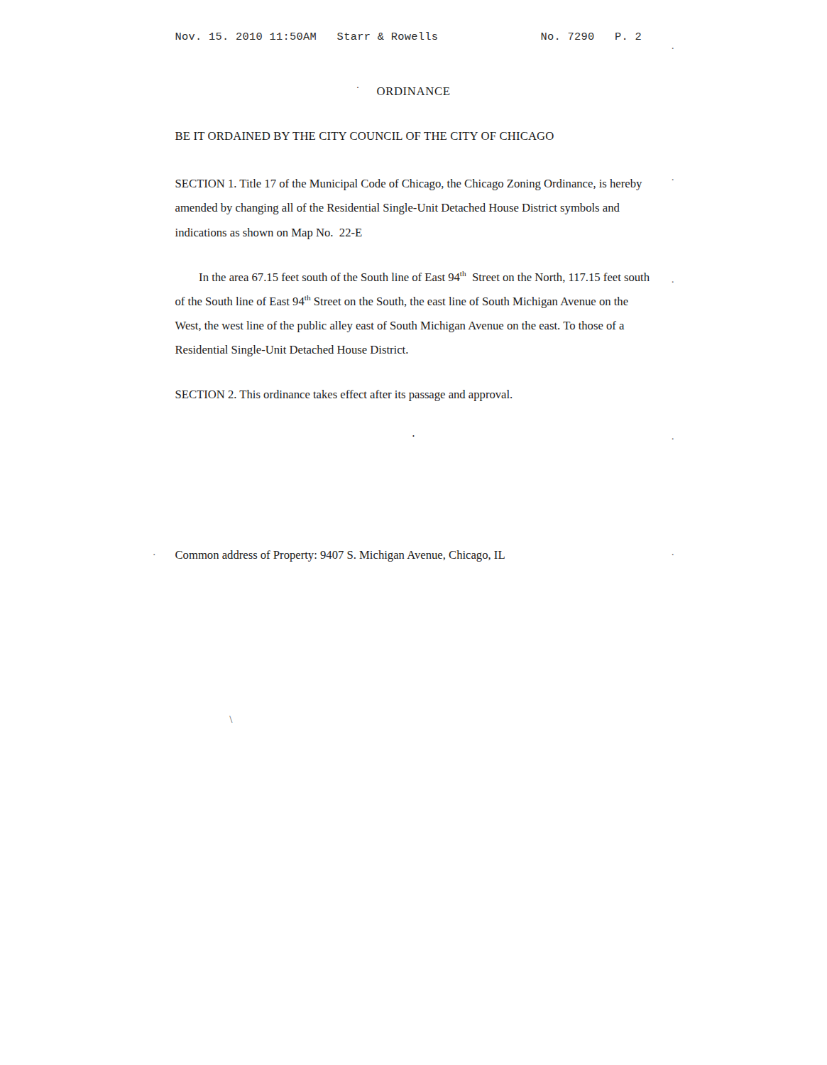Nov. 15. 2010 11:50AM Starr & Rowells No. 7290 P. 2
·
·
·
·
·
·
ORDINANCE
BE IT ORDAINED BY THE CITY COUNCIL OF THE CITY OF CHICAGO
SECTION 1. Title 17 of the Municipal Code of Chicago, the Chicago Zoning Ordinance, is hereby amended by changing all of the Residential Single-Unit Detached House District symbols and indications as shown on Map No. 22-E
In the area 67.15 feet south of the South line of East 94th Street on the North, 117.15 feet south of the South line of East 94th Street on the South, the east line of South Michigan Avenue on the West, the west line of the public alley east of South Michigan Avenue on the east. To those of a Residential Single-Unit Detached House District.
SECTION 2. This ordinance takes effect after its passage and approval.
·
Common address of Property: 9407 S. Michigan Avenue, Chicago, IL
\